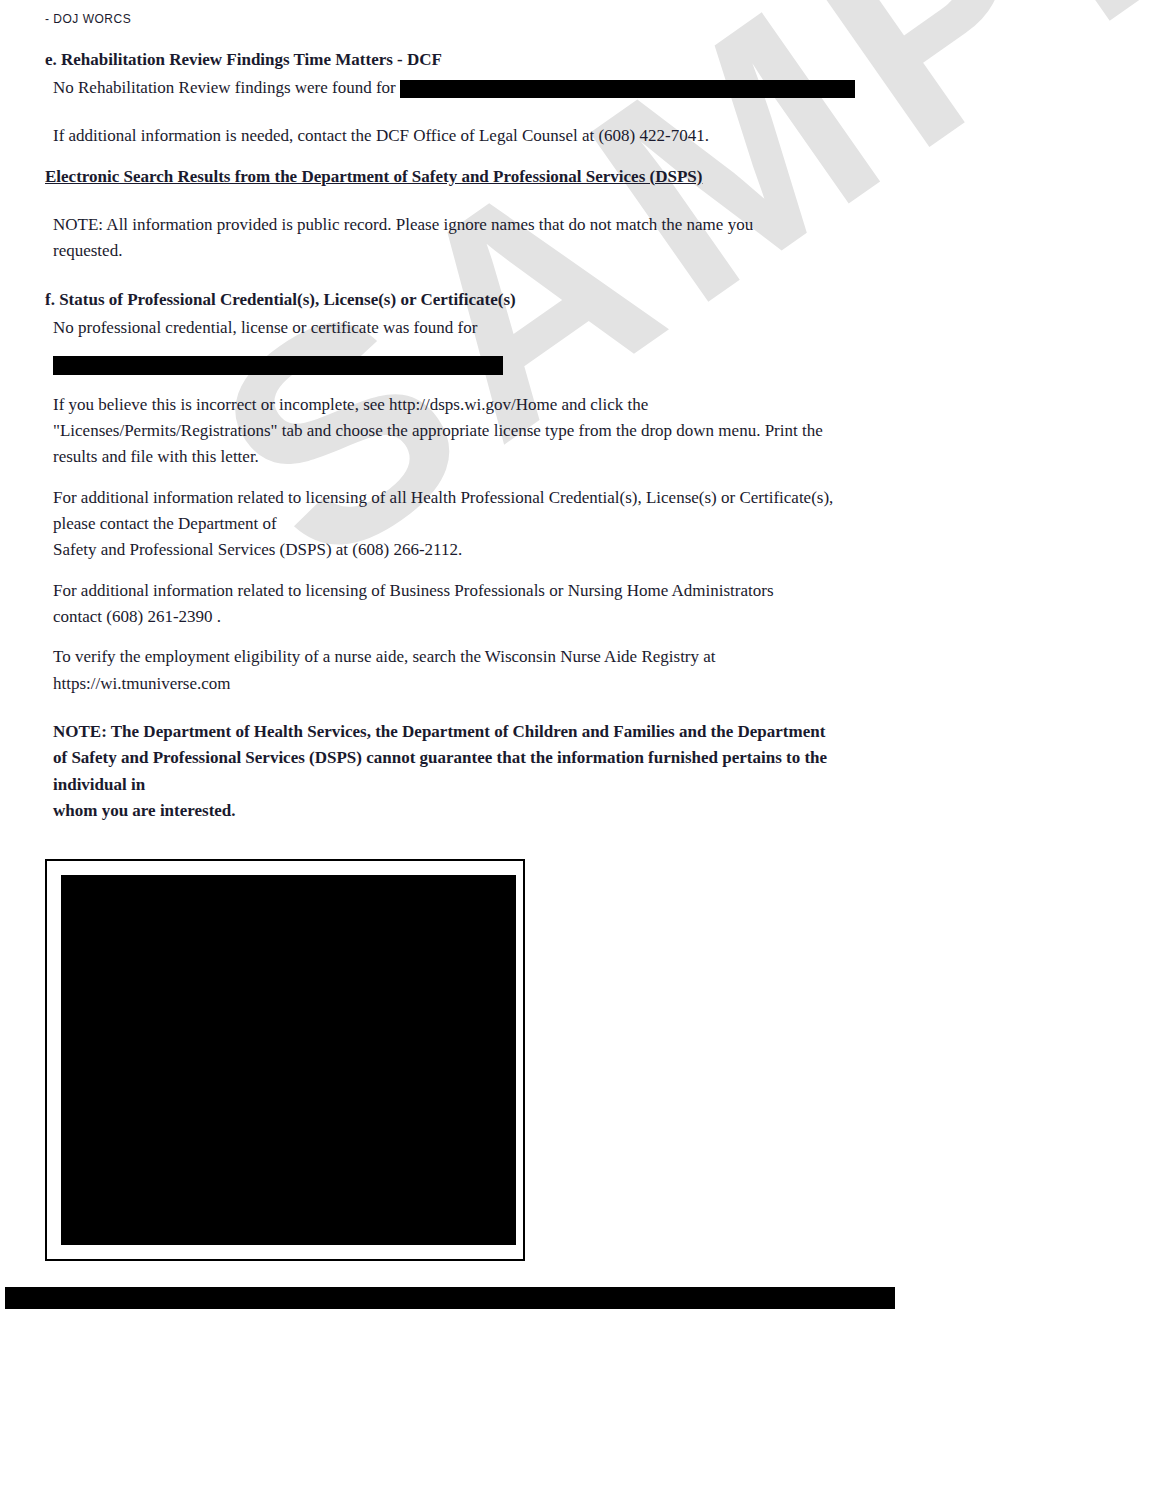SAMPLE
- DOJ WORCS
e. Rehabilitation Review Findings Time Matters - DCF
No Rehabilitation Review findings were found for
If additional information is needed, contact the DCF Office of Legal Counsel at (608) 422-7041.
Electronic Search Results from the Department of Safety and Professional Services (DSPS)
NOTE: All information provided is public record. Please ignore names that do not match the name you
requested.
f. Status of Professional Credential(s), License(s) or Certificate(s)
No professional credential, license or certificate was found for
If you believe this is incorrect or incomplete, see http://dsps.wi.gov/Home and click the
"Licenses/Permits/Registrations" tab and choose the appropriate license type from the drop down menu. Print the
results and file with this letter.
For additional information related to licensing of all Health Professional Credential(s), License(s) or Certificate(s),
please contact the Department of
Safety and Professional Services (DSPS) at (608) 266-2112.
For additional information related to licensing of Business Professionals or Nursing Home Administrators
contact (608) 261-2390 .
To verify the employment eligibility of a nurse aide, search the Wisconsin Nurse Aide Registry at
https://wi.tmuniverse.com
NOTE: The Department of Health Services, the Department of Children and Families and the Department
of Safety and Professional Services (DSPS) cannot guarantee that the information furnished pertains to the
individual in
whom you are interested.